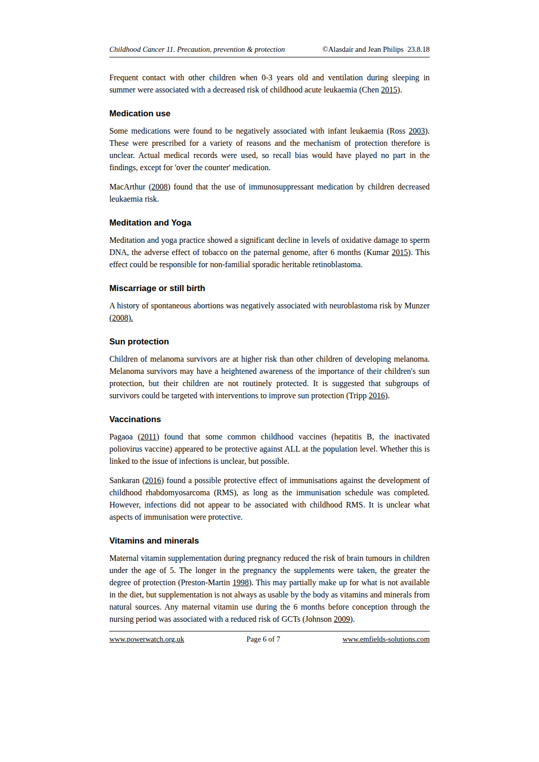Childhood Cancer 11. Precaution, prevention & protection ©Alasdair and Jean Philips 23.8.18
Frequent contact with other children when 0-3 years old and ventilation during sleeping in summer were associated with a decreased risk of childhood acute leukaemia (Chen 2015).
Medication use
Some medications were found to be negatively associated with infant leukaemia (Ross 2003). These were prescribed for a variety of reasons and the mechanism of protection therefore is unclear. Actual medical records were used, so recall bias would have played no part in the findings, except for 'over the counter' medication.
MacArthur (2008) found that the use of immunosuppressant medication by children decreased leukaemia risk.
Meditation and Yoga
Meditation and yoga practice showed a significant decline in levels of oxidative damage to sperm DNA, the adverse effect of tobacco on the paternal genome, after 6 months (Kumar 2015). This effect could be responsible for non-familial sporadic heritable retinoblastoma.
Miscarriage or still birth
A history of spontaneous abortions was negatively associated with neuroblastoma risk by Munzer (2008).
Sun protection
Children of melanoma survivors are at higher risk than other children of developing melanoma. Melanoma survivors may have a heightened awareness of the importance of their children's sun protection, but their children are not routinely protected. It is suggested that subgroups of survivors could be targeted with interventions to improve sun protection (Tripp 2016).
Vaccinations
Pagaoa (2011) found that some common childhood vaccines (hepatitis B, the inactivated poliovirus vaccine) appeared to be protective against ALL at the population level. Whether this is linked to the issue of infections is unclear, but possible.
Sankaran (2016) found a possible protective effect of immunisations against the development of childhood rhabdomyosarcoma (RMS), as long as the immunisation schedule was completed. However, infections did not appear to be associated with childhood RMS. It is unclear what aspects of immunisation were protective.
Vitamins and minerals
Maternal vitamin supplementation during pregnancy reduced the risk of brain tumours in children under the age of 5. The longer in the pregnancy the supplements were taken, the greater the degree of protection (Preston-Martin 1998). This may partially make up for what is not available in the diet, but supplementation is not always as usable by the body as vitamins and minerals from natural sources. Any maternal vitamin use during the 6 months before conception through the nursing period was associated with a reduced risk of GCTs (Johnson 2009).
www.powerwatch.org.uk Page 6 of 7 www.emfields-solutions.com